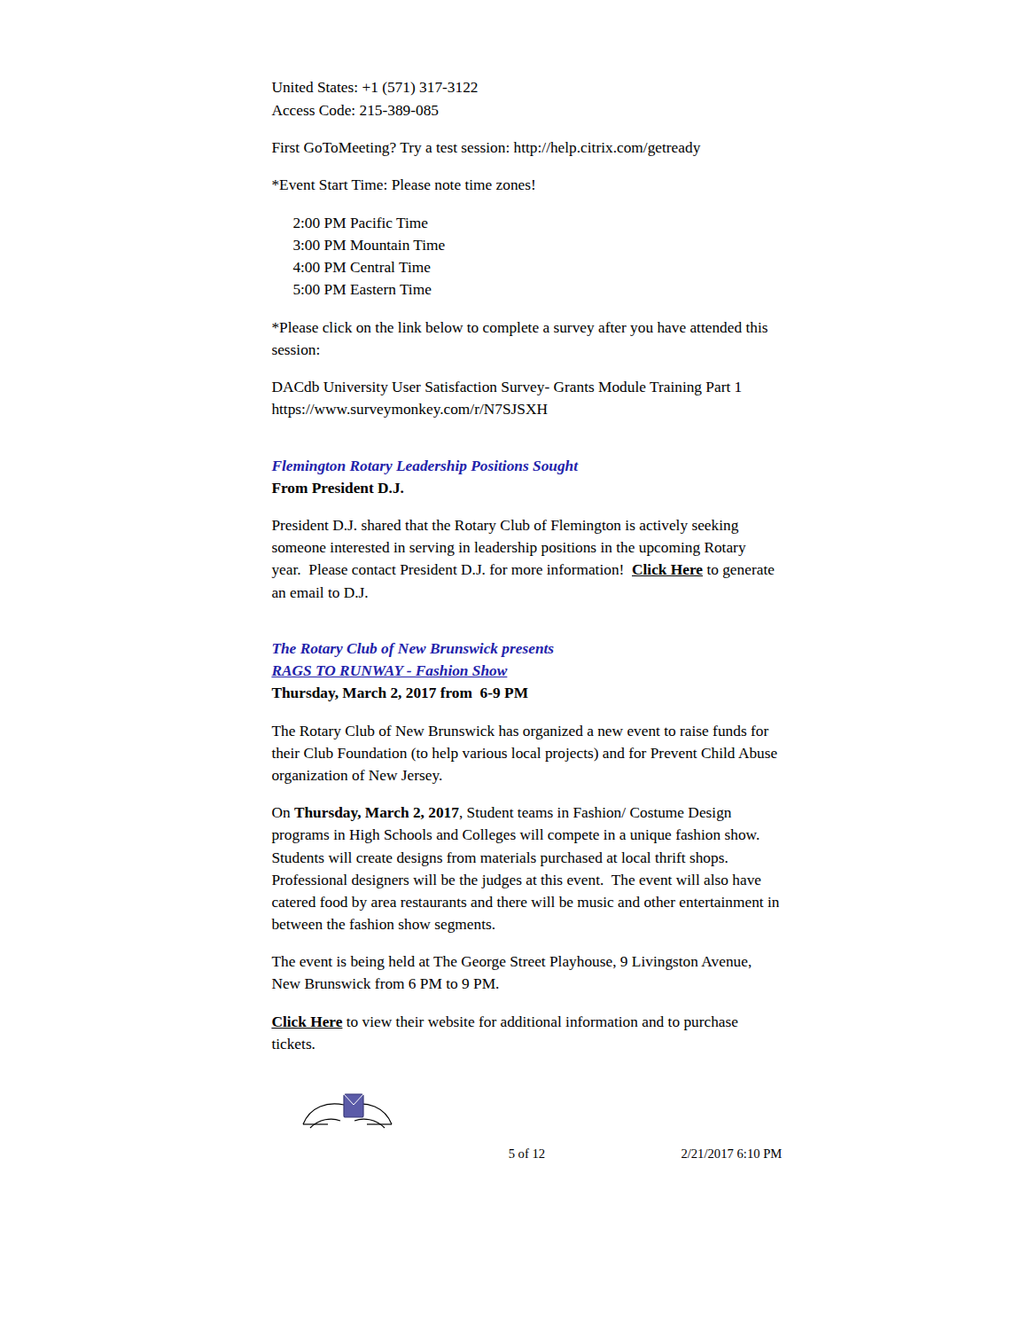United States: +1 (571) 317-3122
Access Code: 215-389-085
First GoToMeeting? Try a test session: http://help.citrix.com/getready
*Event Start Time: Please note time zones!
2:00 PM Pacific Time
3:00 PM Mountain Time
4:00 PM Central Time
5:00 PM Eastern Time
*Please click on the link below to complete a survey after you have attended this session:
DACdb University User Satisfaction Survey- Grants Module Training Part 1
https://www.surveymonkey.com/r/N7SJSXH
Flemington Rotary Leadership Positions Sought
From President D.J.
President D.J. shared that the Rotary Club of Flemington is actively seeking someone interested in serving in leadership positions in the upcoming Rotary year. Please contact President D.J. for more information! Click Here to generate an email to D.J.
The Rotary Club of New Brunswick presents
RAGS TO RUNWAY - Fashion Show
Thursday, March 2, 2017 from 6-9 PM
The Rotary Club of New Brunswick has organized a new event to raise funds for their Club Foundation (to help various local projects) and for Prevent Child Abuse organization of New Jersey.
On Thursday, March 2, 2017, Student teams in Fashion/ Costume Design programs in High Schools and Colleges will compete in a unique fashion show. Students will create designs from materials purchased at local thrift shops. Professional designers will be the judges at this event. The event will also have catered food by area restaurants and there will be music and other entertainment in between the fashion show segments.
The event is being held at The George Street Playhouse, 9 Livingston Avenue, New Brunswick from 6 PM to 9 PM.
Click Here to view their website for additional information and to purchase tickets.
5 of 12
2/21/2017 6:10 PM